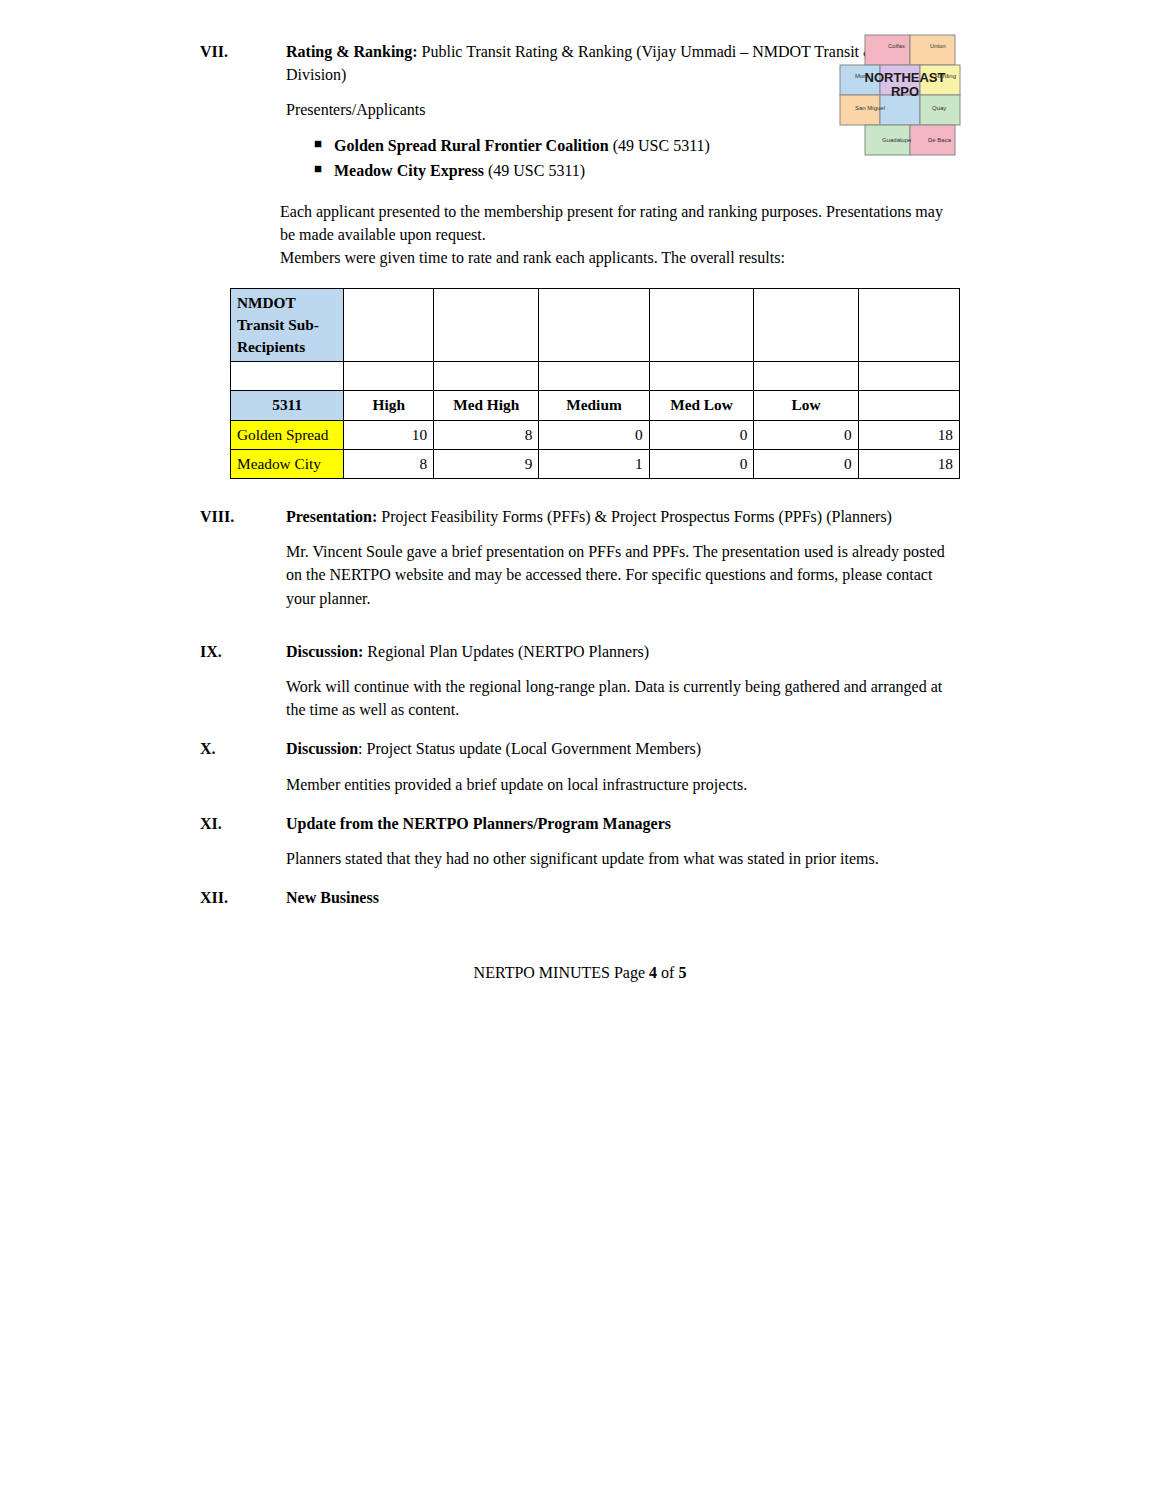NORTHEAST RPO Colfax Union Mora Harding San Miguel Quay Guadalupe De Baca
VII.
Rating & Ranking: Public Transit Rating & Ranking (Vijay Ummadi – NMDOT Transit & Rail Division)
Presenters/Applicants
Golden Spread Rural Frontier Coalition (49 USC 5311)
Meadow City Express (49 USC 5311)
Each applicant presented to the membership present for rating and ranking purposes. Presentations may be made available upon request.
Members were given time to rate and rank each applicants. The overall results:
| NMDOT Transit Sub-Recipients | | | | | | |
| 5311 | High | Med High | Medium | Med Low | Low | |
| Golden Spread | 10 | 8 | 0 | 0 | 0 | 18 |
| Meadow City | 8 | 9 | 1 | 0 | 0 | 18 |
VIII.
Presentation: Project Feasibility Forms (PFFs) & Project Prospectus Forms (PPFs) (Planners)
Mr. Vincent Soule gave a brief presentation on PFFs and PPFs. The presentation used is already posted on the NERTPO website and may be accessed there. For specific questions and forms, please contact your planner.
IX.
Discussion: Regional Plan Updates (NERTPO Planners)
Work will continue with the regional long-range plan. Data is currently being gathered and arranged at the time as well as content.
X.
Discussion: Project Status update (Local Government Members)
Member entities provided a brief update on local infrastructure projects.
XI.
Update from the NERTPO Planners/Program Managers
Planners stated that they had no other significant update from what was stated in prior items.
XII.
New Business
NERTPO MINUTES Page 4 of 5